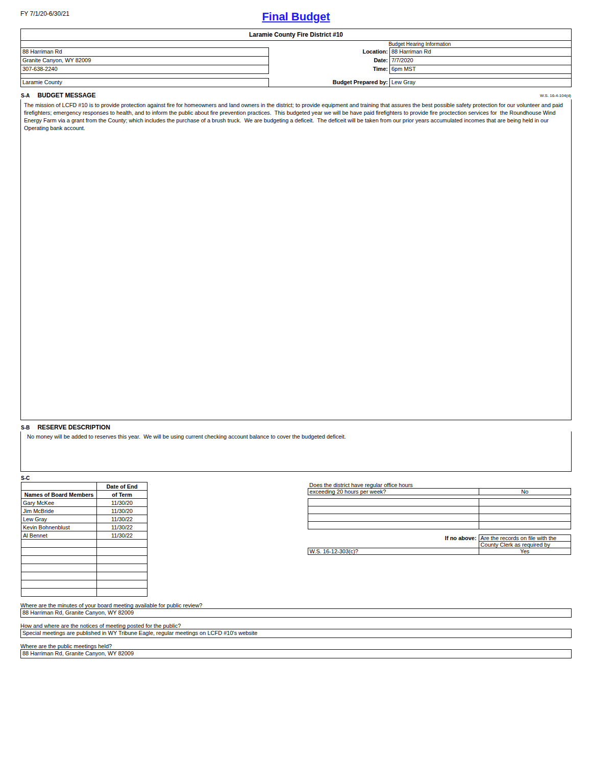FY 7/1/20-6/30/21
Final Budget
| Laramie County Fire District #10 |
| | | Budget Hearing Information |
| 88 Harriman Rd | Location: | 88 Harriman Rd |
| Granite Canyon, WY 82009 | Date: | 7/7/2020 |
| 307-638-2240 | Time: | 6pm MST |
| Laramie County | Budget Prepared by: | Lew Gray |
| S-A | BUDGET MESSAGE | W.S. 16-4-104(d) |
The mission of LCFD #10 is to provide protection against fire for homeowners and land owners in the district; to provide equipment and training that assures the best possible safety protection for our volunteer and paid firefighters; emergency responses to health, and to inform the public about fire prevention practices. This budgeted year we will be have paid firefighters to provide fire proctection services for the Roundhouse Wind Energy Farm via a grant from the County; which includes the purchase of a brush truck. We are budgeting a deficeit. The deficeit will be taken from our prior years accumulated incomes that are being held in our Operating bank account.
| S-B | RESERVE DESCRIPTION |
No money will be added to reserves this year. We will be using current checking account balance to cover the budgeted deficeit.
| S-C |
| / / Date of End / / --- / --- / / Names of Board Members / of Term / / Gary McKee / 11/30/20 / / Jim McBride / 11/30/20 / / Lew Gray / 11/30/22 / / Kevin Bohnenblust / 11/30/22 / / Al Bennet / 11/30/22 / | | / Does the district have regular office hours / / exceeding 20 hours per week? / No / / If no above: / Are the records on file with the / / / County Clerk as required by / / W.S. 16-12-303(c)? / Yes / |
Where are the minutes of your board meeting available for public review?
88 Harriman Rd, Granite Canyon, WY 82009
How and where are the notices of meeting posted for the public?
Special meetings are published in WY Tribune Eagle, regular meetings on LCFD #10's website
Where are the public meetings held?
88 Harriman Rd, Granite Canyon, WY 82009